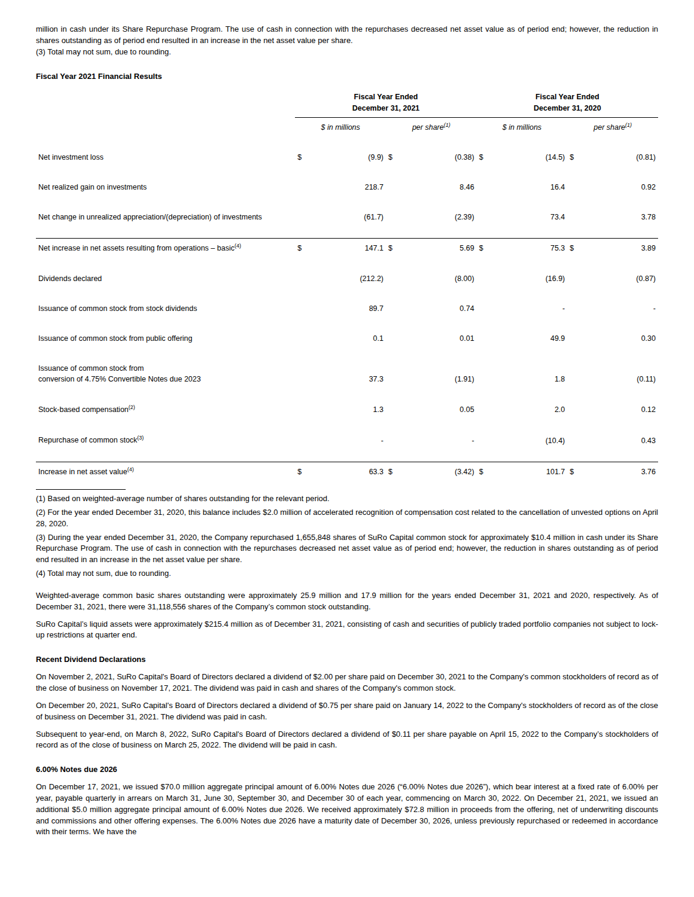million in cash under its Share Repurchase Program. The use of cash in connection with the repurchases decreased net asset value as of period end; however, the reduction in shares outstanding as of period end resulted in an increase in the net asset value per share.
(3) Total may not sum, due to rounding.
Fiscal Year 2021 Financial Results
| | Fiscal Year Ended December 31, 2021 | Fiscal Year Ended December 31, 2020 |
| --- | --- | --- |
| | $ in millions | per share (1) | $ in millions | per share (1) |
| Net investment loss | $ | (9.9) | $ | (0.38) | $ | (14.5) | $ | (0.81) |
| Net realized gain on investments | | 218.7 | | 8.46 | | 16.4 | | 0.92 |
| Net change in unrealized appreciation/(depreciation) of investments | | (61.7) | | (2.39) | | 73.4 | | 3.78 |
| Net increase in net assets resulting from operations – basic (4) | $ | 147.1 | $ | 5.69 | $ | 75.3 | $ | 3.89 |
| Dividends declared | | (212.2) | | (8.00) | | (16.9) | | (0.87) |
| Issuance of common stock from stock dividends | | 89.7 | | 0.74 | | - | | - |
| Issuance of common stock from public offering | | 0.1 | | 0.01 | | 49.9 | | 0.30 |
| Issuance of common stock from conversion of 4.75% Convertible Notes due 2023 | | 37.3 | | (1.91) | | 1.8 | | (0.11) |
| Stock-based compensation (2) | | 1.3 | | 0.05 | | 2.0 | | 0.12 |
| Repurchase of common stock (3) | | - | | - | | (10.4) | | 0.43 |
| Increase in net asset value (4) | $ | 63.3 | $ | (3.42) | $ | 101.7 | $ | 3.76 |
(1) Based on weighted-average number of shares outstanding for the relevant period.
(2) For the year ended December 31, 2020, this balance includes $2.0 million of accelerated recognition of compensation cost related to the cancellation of unvested options on April 28, 2020.
(3) During the year ended December 31, 2020, the Company repurchased 1,655,848 shares of SuRo Capital common stock for approximately $10.4 million in cash under its Share Repurchase Program. The use of cash in connection with the repurchases decreased net asset value as of period end; however, the reduction in shares outstanding as of period end resulted in an increase in the net asset value per share.
(4) Total may not sum, due to rounding.
Weighted-average common basic shares outstanding were approximately 25.9 million and 17.9 million for the years ended December 31, 2021 and 2020, respectively. As of December 31, 2021, there were 31,118,556 shares of the Company’s common stock outstanding.
SuRo Capital’s liquid assets were approximately $215.4 million as of December 31, 2021, consisting of cash and securities of publicly traded portfolio companies not subject to lock-up restrictions at quarter end.
Recent Dividend Declarations
On November 2, 2021, SuRo Capital's Board of Directors declared a dividend of $2.00 per share paid on December 30, 2021 to the Company's common stockholders of record as of the close of business on November 17, 2021. The dividend was paid in cash and shares of the Company's common stock.
On December 20, 2021, SuRo Capital's Board of Directors declared a dividend of $0.75 per share paid on January 14, 2022 to the Company's stockholders of record as of the close of business on December 31, 2021. The dividend was paid in cash.
Subsequent to year-end, on March 8, 2022, SuRo Capital's Board of Directors declared a dividend of $0.11 per share payable on April 15, 2022 to the Company’s stockholders of record as of the close of business on March 25, 2022. The dividend will be paid in cash.
6.00% Notes due 2026
On December 17, 2021, we issued $70.0 million aggregate principal amount of 6.00% Notes due 2026 (“6.00% Notes due 2026”), which bear interest at a fixed rate of 6.00% per year, payable quarterly in arrears on March 31, June 30, September 30, and December 30 of each year, commencing on March 30, 2022. On December 21, 2021, we issued an additional $5.0 million aggregate principal amount of 6.00% Notes due 2026. We received approximately $72.8 million in proceeds from the offering, net of underwriting discounts and commissions and other offering expenses. The 6.00% Notes due 2026 have a maturity date of December 30, 2026, unless previously repurchased or redeemed in accordance with their terms. We have the